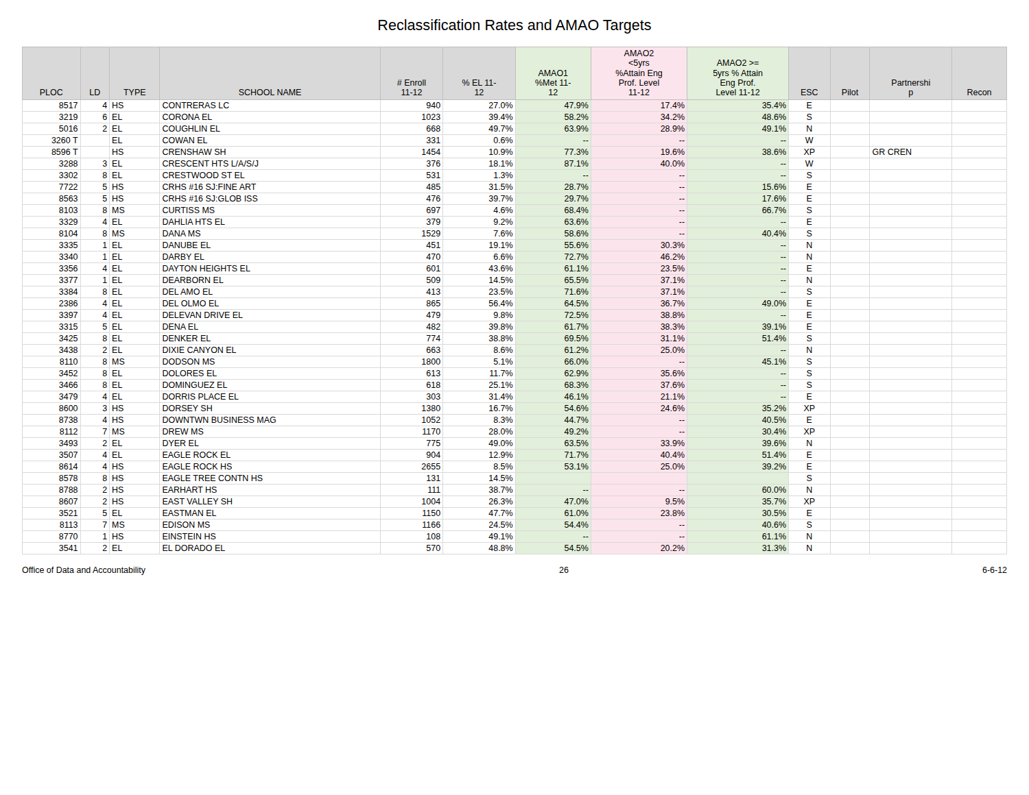Reclassification Rates and AMAO Targets
| PLOC | LD | TYPE | SCHOOL NAME | # Enroll 11-12 | % EL 11- 12 | AMAO1 %Met 11- 12 | AMAO2 <5yrs %Attain Eng Prof. Level 11-12 | AMAO2 >= 5yrs % Attain Eng Prof. Level 11-12 | ESC | Pilot | Partnershi p | Recon |
| --- | --- | --- | --- | --- | --- | --- | --- | --- | --- | --- | --- | --- |
| 8517 | 4 | HS | CONTRERAS LC | 940 | 27.0% | 47.9% | 17.4% | 35.4% | E | | | |
| 3219 | 6 | EL | CORONA EL | 1023 | 39.4% | 58.2% | 34.2% | 48.6% | S | | | |
| 5016 | 2 | EL | COUGHLIN EL | 668 | 49.7% | 63.9% | 28.9% | 49.1% | N | | | |
| 3260 T | | EL | COWAN EL | 331 | 0.6% | -- | -- | -- | W | | | |
| 8596 T | | HS | CRENSHAW SH | 1454 | 10.9% | 77.3% | 19.6% | 38.6% | XP | | GR CREN | |
| 3288 | 3 | EL | CRESCENT HTS L/A/S/J | 376 | 18.1% | 87.1% | 40.0% | -- | W | | | |
| 3302 | 8 | EL | CRESTWOOD ST EL | 531 | 1.3% | -- | -- | -- | S | | | |
| 7722 | 5 | HS | CRHS #16 SJ:FINE ART | 485 | 31.5% | 28.7% | -- | 15.6% | E | | | |
| 8563 | 5 | HS | CRHS #16 SJ:GLOB ISS | 476 | 39.7% | 29.7% | -- | 17.6% | E | | | |
| 8103 | 8 | MS | CURTISS MS | 697 | 4.6% | 68.4% | -- | 66.7% | S | | | |
| 3329 | 4 | EL | DAHLIA HTS EL | 379 | 9.2% | 63.6% | -- | -- | E | | | |
| 8104 | 8 | MS | DANA MS | 1529 | 7.6% | 58.6% | -- | 40.4% | S | | | |
| 3335 | 1 | EL | DANUBE EL | 451 | 19.1% | 55.6% | 30.3% | -- | N | | | |
| 3340 | 1 | EL | DARBY EL | 470 | 6.6% | 72.7% | 46.2% | -- | N | | | |
| 3356 | 4 | EL | DAYTON HEIGHTS EL | 601 | 43.6% | 61.1% | 23.5% | -- | E | | | |
| 3377 | 1 | EL | DEARBORN EL | 509 | 14.5% | 65.5% | 37.1% | -- | N | | | |
| 3384 | 8 | EL | DEL AMO EL | 413 | 23.5% | 71.6% | 37.1% | -- | S | | | |
| 2386 | 4 | EL | DEL OLMO EL | 865 | 56.4% | 64.5% | 36.7% | 49.0% | E | | | |
| 3397 | 4 | EL | DELEVAN DRIVE EL | 479 | 9.8% | 72.5% | 38.8% | -- | E | | | |
| 3315 | 5 | EL | DENA EL | 482 | 39.8% | 61.7% | 38.3% | 39.1% | E | | | |
| 3425 | 8 | EL | DENKER EL | 774 | 38.8% | 69.5% | 31.1% | 51.4% | S | | | |
| 3438 | 2 | EL | DIXIE CANYON EL | 663 | 8.6% | 61.2% | 25.0% | -- | N | | | |
| 8110 | 8 | MS | DODSON MS | 1800 | 5.1% | 66.0% | -- | 45.1% | S | | | |
| 3452 | 8 | EL | DOLORES EL | 613 | 11.7% | 62.9% | 35.6% | -- | S | | | |
| 3466 | 8 | EL | DOMINGUEZ EL | 618 | 25.1% | 68.3% | 37.6% | -- | S | | | |
| 3479 | 4 | EL | DORRIS PLACE EL | 303 | 31.4% | 46.1% | 21.1% | -- | E | | | |
| 8600 | 3 | HS | DORSEY SH | 1380 | 16.7% | 54.6% | 24.6% | 35.2% | XP | | | |
| 8738 | 4 | HS | DOWNTWN BUSINESS MAG | 1052 | 8.3% | 44.7% | -- | 40.5% | E | | | |
| 8112 | 7 | MS | DREW MS | 1170 | 28.0% | 49.2% | -- | 30.4% | XP | | | |
| 3493 | 2 | EL | DYER EL | 775 | 49.0% | 63.5% | 33.9% | 39.6% | N | | | |
| 3507 | 4 | EL | EAGLE ROCK EL | 904 | 12.9% | 71.7% | 40.4% | 51.4% | E | | | |
| 8614 | 4 | HS | EAGLE ROCK HS | 2655 | 8.5% | 53.1% | 25.0% | 39.2% | E | | | |
| 8578 | 8 | HS | EAGLE TREE CONTN HS | 131 | 14.5% | | | | S | | | |
| 8788 | 2 | HS | EARHART HS | 111 | 38.7% | -- | -- | 60.0% | N | | | |
| 8607 | 2 | HS | EAST VALLEY SH | 1004 | 26.3% | 47.0% | 9.5% | 35.7% | XP | | | |
| 3521 | 5 | EL | EASTMAN EL | 1150 | 47.7% | 61.0% | 23.8% | 30.5% | E | | | |
| 8113 | 7 | MS | EDISON MS | 1166 | 24.5% | 54.4% | -- | 40.6% | S | | | |
| 8770 | 1 | HS | EINSTEIN HS | 108 | 49.1% | -- | -- | 61.1% | N | | | |
| 3541 | 2 | EL | EL DORADO EL | 570 | 48.8% | 54.5% | 20.2% | 31.3% | N | | | |
Office of Data and Accountability 26 6-6-12